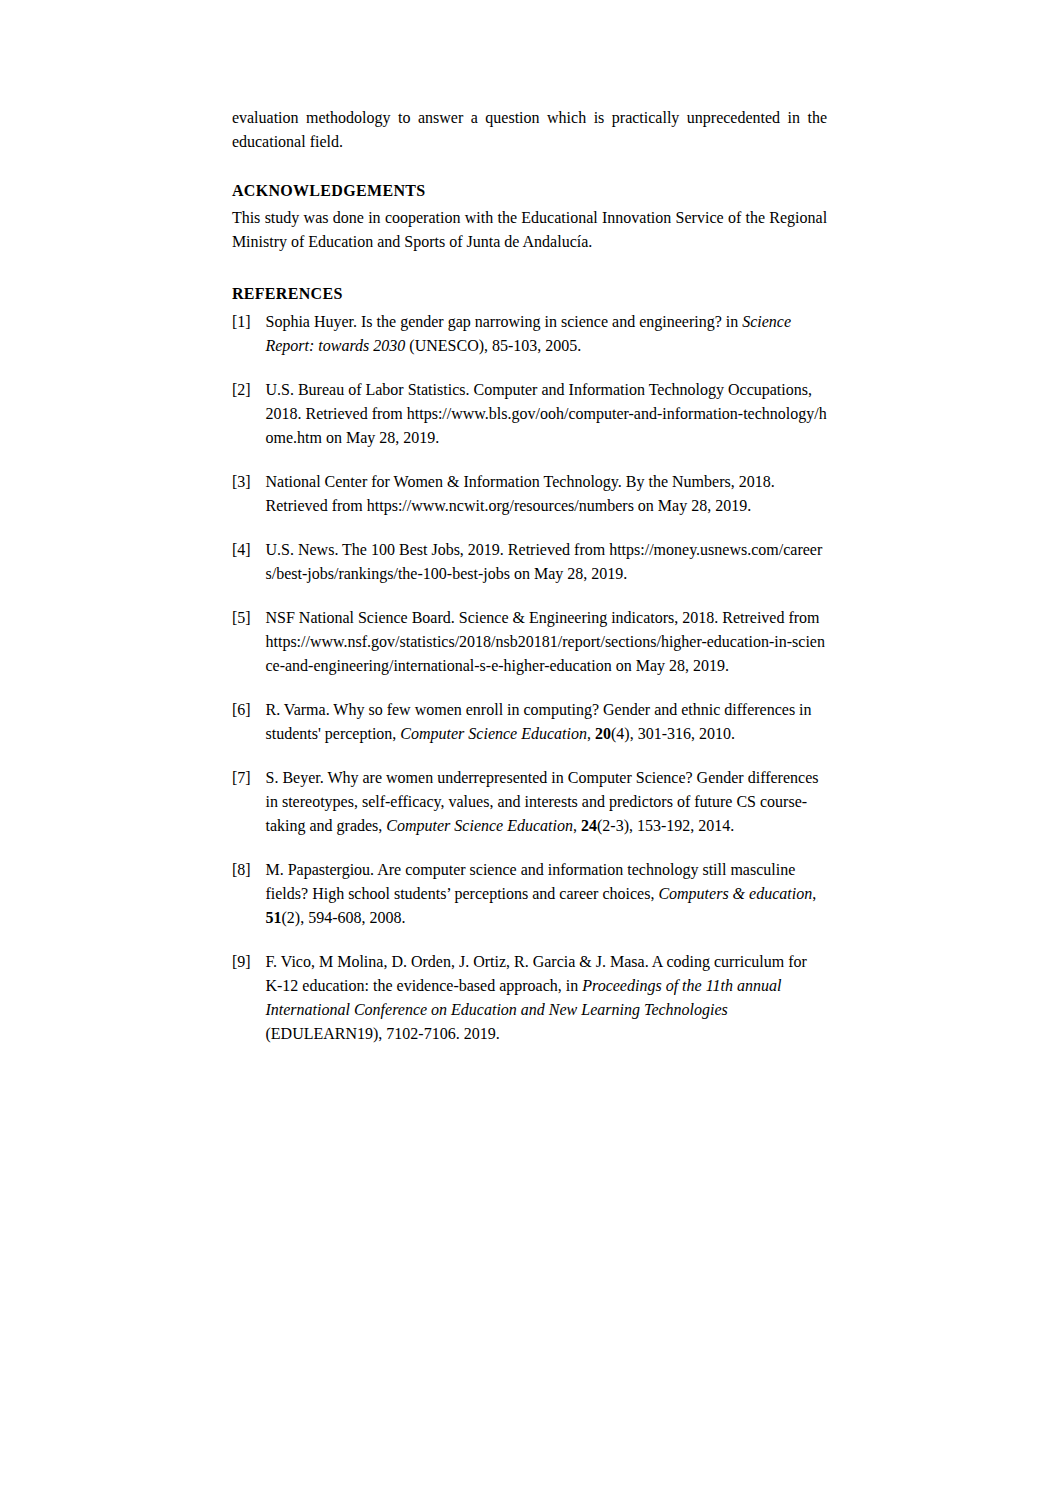evaluation methodology to answer a question which is practically unprecedented in the educational field.
ACKNOWLEDGEMENTS
This study was done in cooperation with the Educational Innovation Service of the Regional Ministry of Education and Sports of Junta de Andalucía.
REFERENCES
[1] Sophia Huyer. Is the gender gap narrowing in science and engineering? in Science Report: towards 2030 (UNESCO), 85-103, 2005.
[2] U.S. Bureau of Labor Statistics. Computer and Information Technology Occupations, 2018. Retrieved from https://www.bls.gov/ooh/computer-and-information-technology/home.htm on May 28, 2019.
[3] National Center for Women & Information Technology. By the Numbers, 2018. Retrieved from https://www.ncwit.org/resources/numbers on May 28, 2019.
[4] U.S. News. The 100 Best Jobs, 2019. Retrieved from https://money.usnews.com/careers/best-jobs/rankings/the-100-best-jobs on May 28, 2019.
[5] NSF National Science Board. Science & Engineering indicators, 2018. Retreived from https://www.nsf.gov/statistics/2018/nsb20181/report/sections/higher-education-in-science-and-engineering/international-s-e-higher-education on May 28, 2019.
[6] R. Varma. Why so few women enroll in computing? Gender and ethnic differences in students' perception, Computer Science Education, 20(4), 301-316, 2010.
[7] S. Beyer. Why are women underrepresented in Computer Science? Gender differences in stereotypes, self-efficacy, values, and interests and predictors of future CS course-taking and grades, Computer Science Education, 24(2-3), 153-192, 2014.
[8] M. Papastergiou. Are computer science and information technology still masculine fields? High school students’ perceptions and career choices, Computers & education, 51(2), 594-608, 2008.
[9] F. Vico, M Molina, D. Orden, J. Ortiz, R. Garcia & J. Masa. A coding curriculum for K-12 education: the evidence-based approach, in Proceedings of the 11th annual International Conference on Education and New Learning Technologies (EDULEARN19), 7102-7106. 2019.